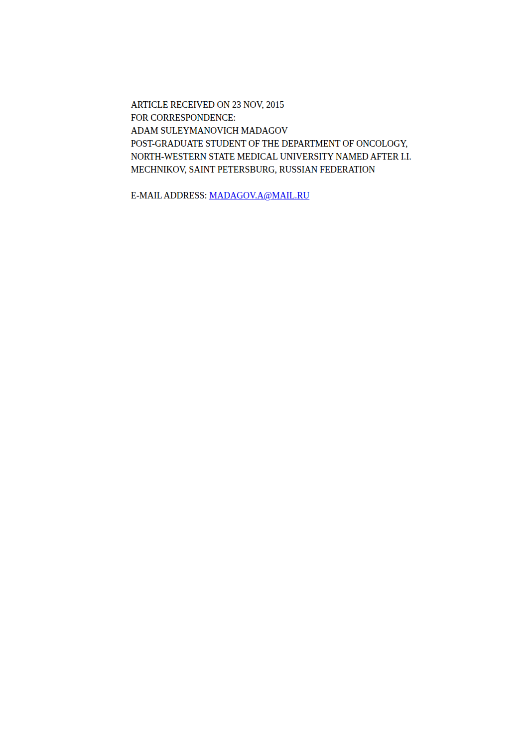Article received on 23 Nov, 2015
For correspondence:
Adam Suleymanovich Madagov
Post-graduate student of the Department of Oncology,
North-Western State Medical University named after I.I. Mechnikov, Saint Petersburg, Russian Federation
E-mail address: madagov.a@mail.ru